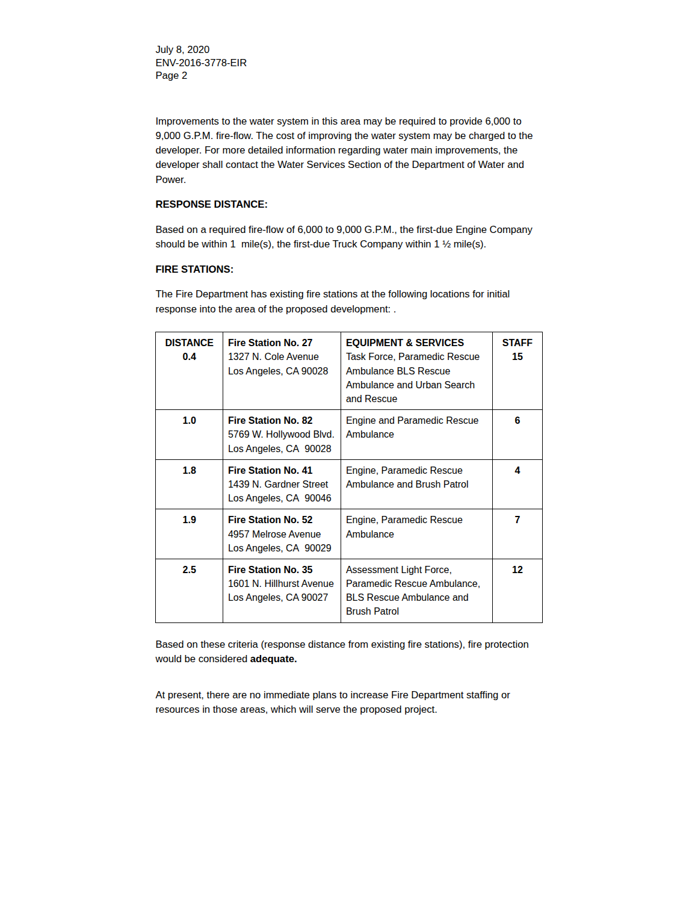July 8, 2020
ENV-2016-3778-EIR
Page 2
Improvements to the water system in this area may be required to provide 6,000 to 9,000 G.P.M. fire-flow. The cost of improving the water system may be charged to the developer. For more detailed information regarding water main improvements, the developer shall contact the Water Services Section of the Department of Water and Power.
Response Distance:
Based on a required fire-flow of 6,000 to 9,000 G.P.M., the first-due Engine Company should be within 1 mile(s), the first-due Truck Company within 1 ½ mile(s).
Fire Stations:
The Fire Department has existing fire stations at the following locations for initial response into the area of the proposed development: .
| DISTANCE 0.4 | Fire Station No. 27 1327 N. Cole Avenue Los Angeles, CA 90028 | EQUIPMENT & SERVICES Task Force, Paramedic Rescue Ambulance BLS Rescue Ambulance and Urban Search and Rescue | STAFF 15 |
| 1.0 | Fire Station No. 82 5769 W. Hollywood Blvd. Los Angeles, CA 90028 | Engine and Paramedic Rescue Ambulance | 6 |
| 1.8 | Fire Station No. 41 1439 N. Gardner Street Los Angeles, CA 90046 | Engine, Paramedic Rescue Ambulance and Brush Patrol | 4 |
| 1.9 | Fire Station No. 52 4957 Melrose Avenue Los Angeles, CA 90029 | Engine, Paramedic Rescue Ambulance | 7 |
| 2.5 | Fire Station No. 35 1601 N. Hillhurst Avenue Los Angeles, CA 90027 | Assessment Light Force, Paramedic Rescue Ambulance, BLS Rescue Ambulance and Brush Patrol | 12 |
Based on these criteria (response distance from existing fire stations), fire protection would be considered adequate.
At present, there are no immediate plans to increase Fire Department staffing or resources in those areas, which will serve the proposed project.